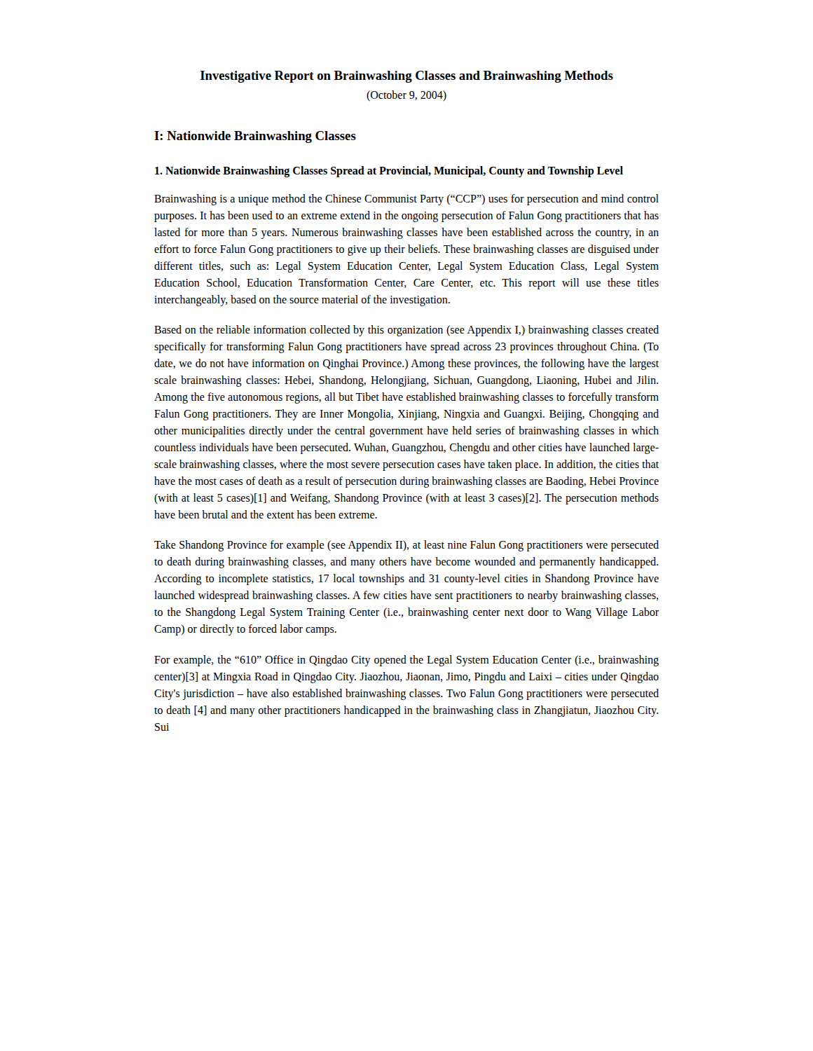Investigative Report on Brainwashing Classes and Brainwashing Methods
(October 9, 2004)
I: Nationwide Brainwashing Classes
1. Nationwide Brainwashing Classes Spread at Provincial, Municipal, County and Township Level
Brainwashing is a unique method the Chinese Communist Party (“CCP”) uses for persecution and mind control purposes. It has been used to an extreme extend in the ongoing persecution of Falun Gong practitioners that has lasted for more than 5 years. Numerous brainwashing classes have been established across the country, in an effort to force Falun Gong practitioners to give up their beliefs. These brainwashing classes are disguised under different titles, such as: Legal System Education Center, Legal System Education Class, Legal System Education School, Education Transformation Center, Care Center, etc. This report will use these titles interchangeably, based on the source material of the investigation.
Based on the reliable information collected by this organization (see Appendix I,) brainwashing classes created specifically for transforming Falun Gong practitioners have spread across 23 provinces throughout China. (To date, we do not have information on Qinghai Province.) Among these provinces, the following have the largest scale brainwashing classes: Hebei, Shandong, Helongjiang, Sichuan, Guangdong, Liaoning, Hubei and Jilin. Among the five autonomous regions, all but Tibet have established brainwashing classes to forcefully transform Falun Gong practitioners. They are Inner Mongolia, Xinjiang, Ningxia and Guangxi. Beijing, Chongqing and other municipalities directly under the central government have held series of brainwashing classes in which countless individuals have been persecuted. Wuhan, Guangzhou, Chengdu and other cities have launched large-scale brainwashing classes, where the most severe persecution cases have taken place. In addition, the cities that have the most cases of death as a result of persecution during brainwashing classes are Baoding, Hebei Province (with at least 5 cases)[1] and Weifang, Shandong Province (with at least 3 cases)[2]. The persecution methods have been brutal and the extent has been extreme.
Take Shandong Province for example (see Appendix II), at least nine Falun Gong practitioners were persecuted to death during brainwashing classes, and many others have become wounded and permanently handicapped. According to incomplete statistics, 17 local townships and 31 county-level cities in Shandong Province have launched widespread brainwashing classes. A few cities have sent practitioners to nearby brainwashing classes, to the Shangdong Legal System Training Center (i.e., brainwashing center next door to Wang Village Labor Camp) or directly to forced labor camps.
For example, the “610” Office in Qingdao City opened the Legal System Education Center (i.e., brainwashing center)[3] at Mingxia Road in Qingdao City. Jiaozhou, Jiaonan, Jimo, Pingdu and Laixi – cities under Qingdao City's jurisdiction – have also established brainwashing classes. Two Falun Gong practitioners were persecuted to death [4] and many other practitioners handicapped in the brainwashing class in Zhangjiatun, Jiaozhou City. Sui